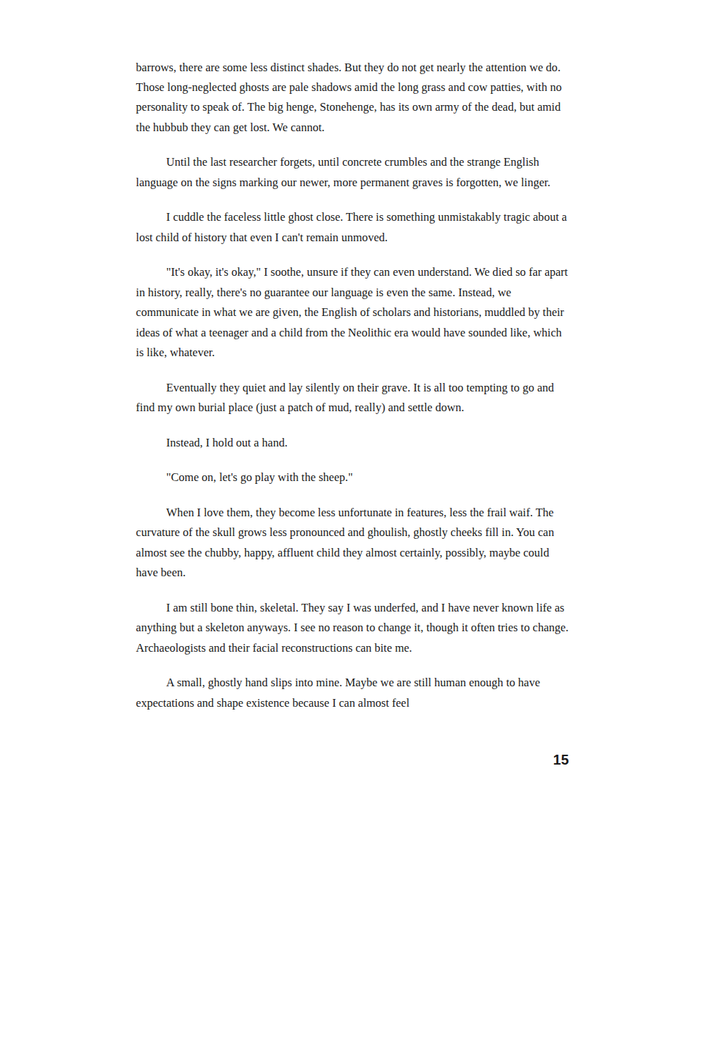barrows, there are some less distinct shades. But they do not get nearly the attention we do. Those long-neglected ghosts are pale shadows amid the long grass and cow patties, with no personality to speak of. The big henge, Stonehenge, has its own army of the dead, but amid the hubbub they can get lost. We cannot.
Until the last researcher forgets, until concrete crumbles and the strange English language on the signs marking our newer, more permanent graves is forgotten, we linger.
I cuddle the faceless little ghost close. There is something unmistakably tragic about a lost child of history that even I can't remain unmoved.
"It's okay, it's okay," I soothe, unsure if they can even understand. We died so far apart in history, really, there's no guarantee our language is even the same. Instead, we communicate in what we are given, the English of scholars and historians, muddled by their ideas of what a teenager and a child from the Neolithic era would have sounded like, which is like, whatever.
Eventually they quiet and lay silently on their grave. It is all too tempting to go and find my own burial place (just a patch of mud, really) and settle down.
Instead, I hold out a hand.
"Come on, let's go play with the sheep."
When I love them, they become less unfortunate in features, less the frail waif. The curvature of the skull grows less pronounced and ghoulish, ghostly cheeks fill in. You can almost see the chubby, happy, affluent child they almost certainly, possibly, maybe could have been.
I am still bone thin, skeletal. They say I was underfed, and I have never known life as anything but a skeleton anyways. I see no reason to change it, though it often tries to change. Archaeologists and their facial reconstructions can bite me.
A small, ghostly hand slips into mine. Maybe we are still human enough to have expectations and shape existence because I can almost feel
15